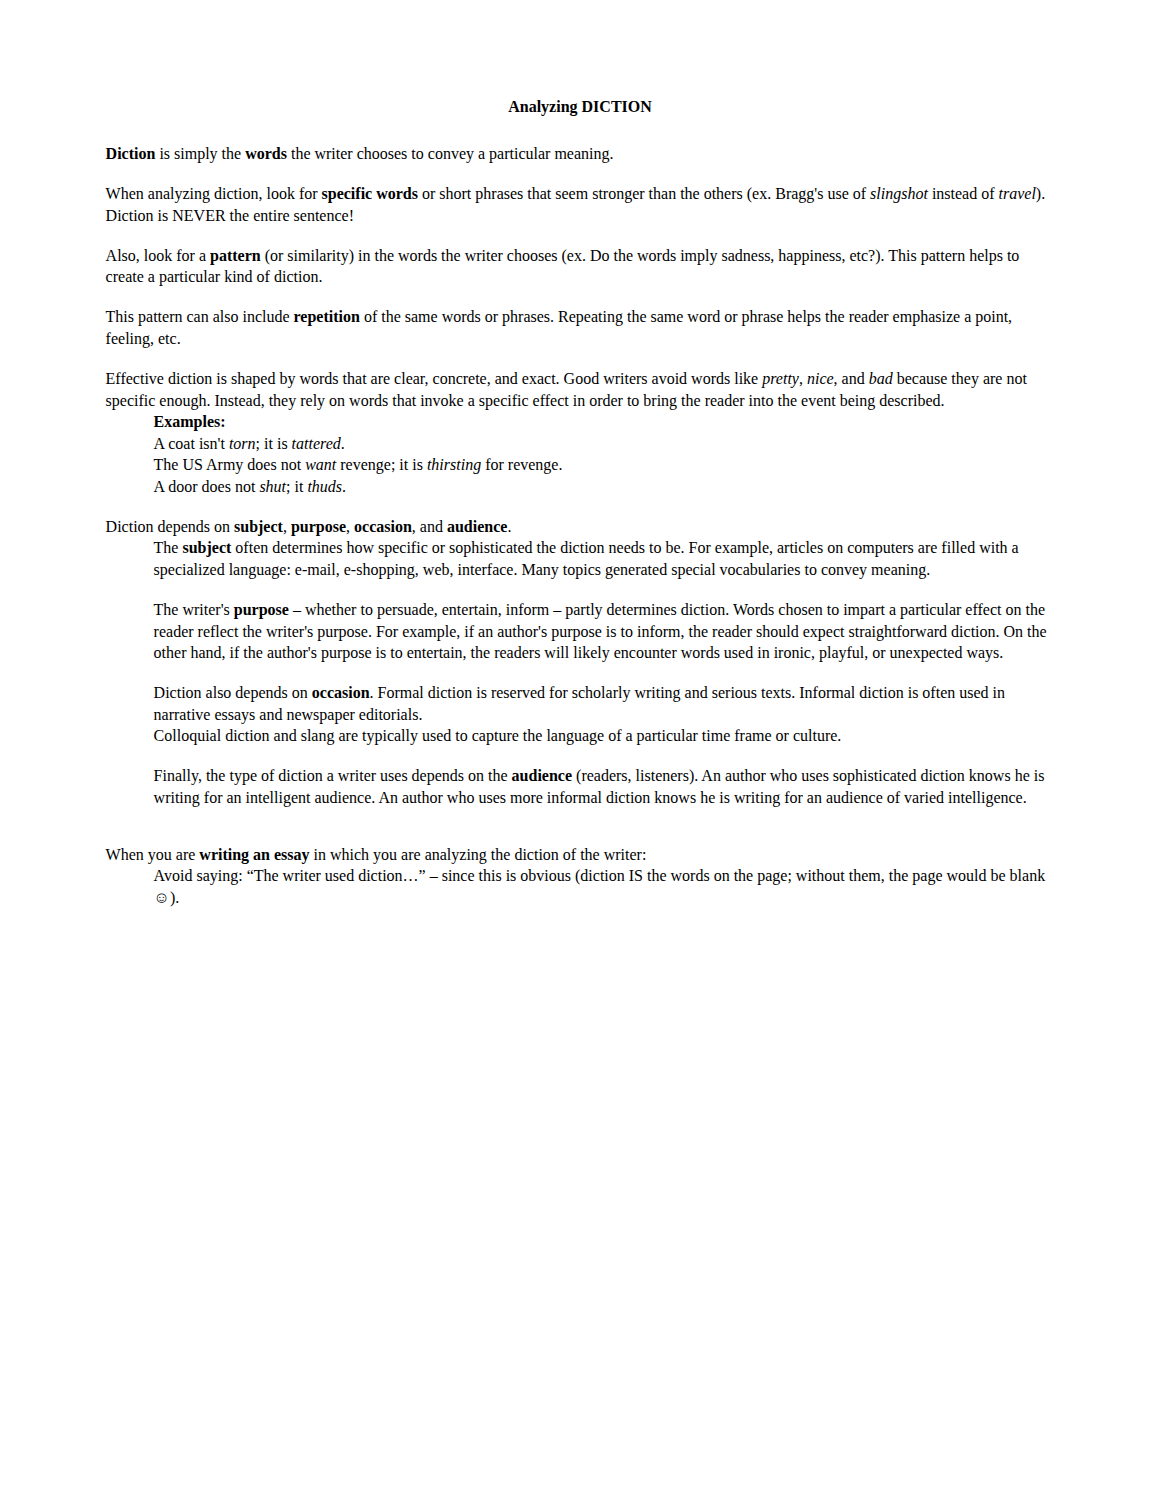Analyzing DICTION
Diction is simply the words the writer chooses to convey a particular meaning.
When analyzing diction, look for specific words or short phrases that seem stronger than the others (ex. Bragg's use of slingshot instead of travel). Diction is NEVER the entire sentence!
Also, look for a pattern (or similarity) in the words the writer chooses (ex. Do the words imply sadness, happiness, etc?). This pattern helps to create a particular kind of diction.
This pattern can also include repetition of the same words or phrases. Repeating the same word or phrase helps the reader emphasize a point, feeling, etc.
Effective diction is shaped by words that are clear, concrete, and exact. Good writers avoid words like pretty, nice, and bad because they are not specific enough. Instead, they rely on words that invoke a specific effect in order to bring the reader into the event being described.
Examples:
A coat isn't torn; it is tattered.
The US Army does not want revenge; it is thirsting for revenge.
A door does not shut; it thuds.
Diction depends on subject, purpose, occasion, and audience.
The subject often determines how specific or sophisticated the diction needs to be. For example, articles on computers are filled with a specialized language: e-mail, e-shopping, web, interface. Many topics generated special vocabularies to convey meaning.
The writer's purpose – whether to persuade, entertain, inform – partly determines diction. Words chosen to impart a particular effect on the reader reflect the writer's purpose. For example, if an author's purpose is to inform, the reader should expect straightforward diction. On the other hand, if the author's purpose is to entertain, the readers will likely encounter words used in ironic, playful, or unexpected ways.
Diction also depends on occasion. Formal diction is reserved for scholarly writing and serious texts. Informal diction is often used in narrative essays and newspaper editorials.
Colloquial diction and slang are typically used to capture the language of a particular time frame or culture.
Finally, the type of diction a writer uses depends on the audience (readers, listeners). An author who uses sophisticated diction knows he is writing for an intelligent audience. An author who uses more informal diction knows he is writing for an audience of varied intelligence.
When you are writing an essay in which you are analyzing the diction of the writer:
Avoid saying: “The writer used diction…” – since this is obvious (diction IS the words on the page; without them, the page would be blank ☺).